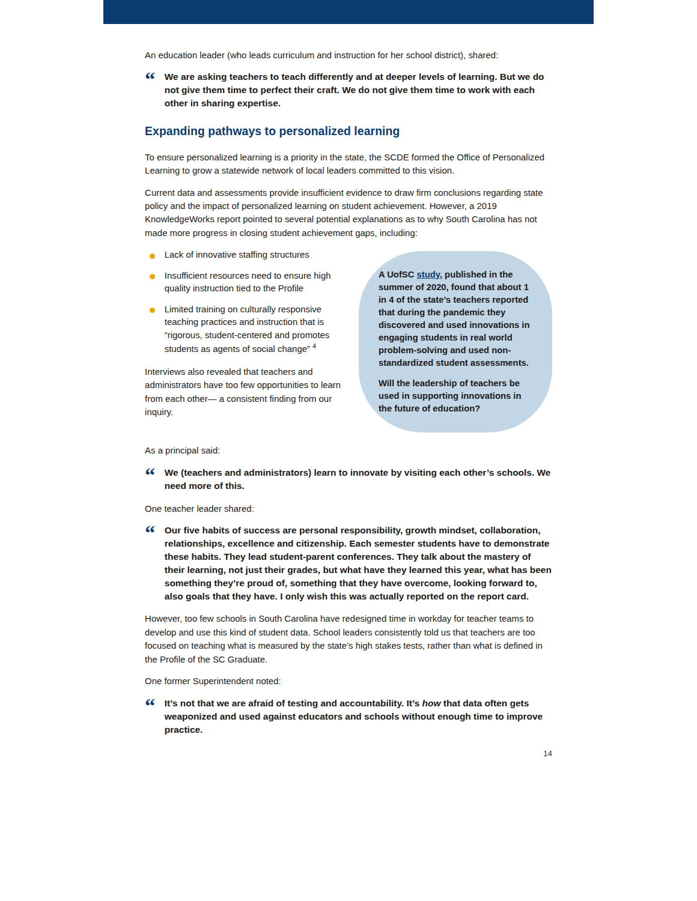An education leader (who leads curriculum and instruction for her school district), shared:
“
We are asking teachers to teach differently and at deeper levels of learning. But we do not give them time to perfect their craft. We do not give them time to work with each other in sharing expertise.
Expanding pathways to personalized learning
To ensure personalized learning is a priority in the state, the SCDE formed the Office of Personalized Learning to grow a statewide network of local leaders committed to this vision.
Current data and assessments provide insufficient evidence to draw firm conclusions regarding state policy and the impact of personalized learning on student achievement. However, a 2019 KnowledgeWorks report pointed to several potential explanations as to why South Carolina has not made more progress in closing student achievement gaps, including:
A UofSC study, published in the summer of 2020, found that about 1 in 4 of the state’s teachers reported that during the pandemic they discovered and used innovations in engaging students in real world problem-solving and used non-standardized student assessments.
Will the leadership of teachers be used in supporting innovations in the future of education?
Lack of innovative staffing structures
Insufficient resources need to ensure high quality instruction tied to the Profile
Limited training on culturally responsive teaching practices and instruction that is “rigorous, student-centered and promotes students as agents of social change” 4
Interviews also revealed that teachers and administrators have too few opportunities to learn from each other— a consistent finding from our inquiry.
As a principal said:
“
We (teachers and administrators) learn to innovate by visiting each other’s schools. We need more of this.
One teacher leader shared:
“
Our five habits of success are personal responsibility, growth mindset, collaboration, relationships, excellence and citizenship. Each semester students have to demonstrate these habits. They lead student-parent conferences. They talk about the mastery of their learning, not just their grades, but what have they learned this year, what has been something they’re proud of, something that they have overcome, looking forward to, also goals that they have. I only wish this was actually reported on the report card.
However, too few schools in South Carolina have redesigned time in workday for teacher teams to develop and use this kind of student data. School leaders consistently told us that teachers are too focused on teaching what is measured by the state’s high stakes tests, rather than what is defined in the Profile of the SC Graduate.
One former Superintendent noted:
“
It’s not that we are afraid of testing and accountability. It’s how that data often gets weaponized and used against educators and schools without enough time to improve practice.
14